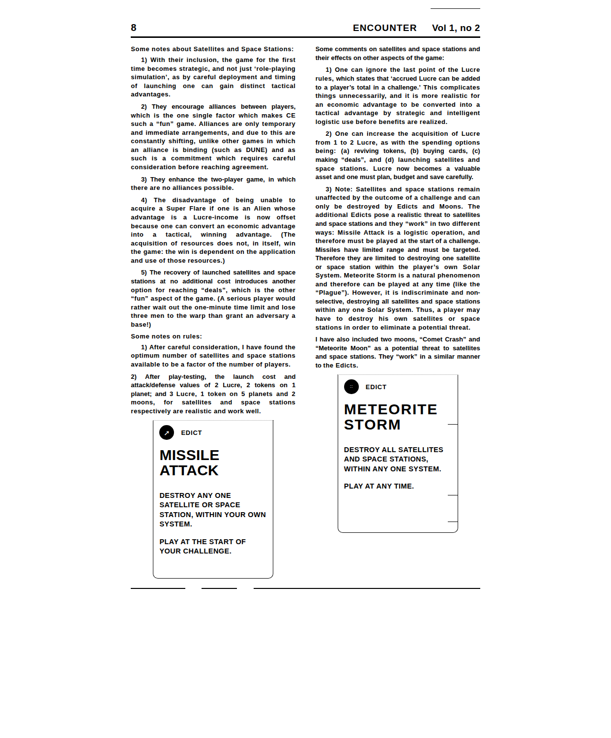8
ENCOUNTERVol 1, no 2
Some notes about Satellites and Space Stations:
1) With their inclusion, the game for the first time becomes strategic, and not just ‘role-playing simulation’, as by careful deployment and timing of launching one can gain distinct tactical advantages.
2) They encourage alliances between players, which is the one single factor which makes CE such a “fun” game. Alliances are only temporary and immediate arrangements, and due to this are constantly shifting, unlike other games in which an alliance is binding (such as DUNE) and as such is a commitment which requires careful consideration before reaching agreement.
3) They enhance the two-player game, in which there are no alliances possible.
4) The disadvantage of being unable to acquire a Super Flare if one is an Alien whose advantage is a Lucre-income is now offset because one can convert an economic advantage into a tactical, winning advantage. (The acquisition of resources does not, in itself, win the game: the win is dependent on the application and use of those resources.)
5) The recovery of launched satellites and space stations at no additional cost introduces another option for reaching “deals”, which is the other “fun” aspect of the game. (A serious player would rather wait out the one-minute time limit and lose three men to the warp than grant an adversary a base!)
Some notes on rules:
1) After careful consideration, I have found the optimum number of satellites and space stations available to be a factor of the number of players.
2) After play-testing, the launch cost and attack/defense values of 2 Lucre, 2 tokens on 1 planet; and 3 Lucre, 1 token on 5 planets and 2 moons, for satellites and space stations respectively are realistic and work well.
➚
EDICT
MISSILE
ATTACK
DESTROY ANY ONE SATELLITE OR SPACE STATION, WITHIN YOUR OWN SYSTEM.
PLAY AT THE START OF YOUR CHALLENGE.
Some comments on satellites and space stations and their effects on other aspects of the game:
1) One can ignore the last point of the Lucre rules, which states that ‘accrued Lucre can be added to a player’s total in a challenge.’ This complicates things unnecessarily, and it is more realistic for an economic advantage to be converted into a tactical advantage by strategic and intelligent logistic use before benefits are realized.
2) One can increase the acquisition of Lucre from 1 to 2 Lucre, as with the spending options being: (a) reviving tokens, (b) buying cards, (c) making “deals”, and (d) launching satellites and space stations. Lucre now becomes a valuable asset and one must plan, budget and save carefully.
3) Note: Satellites and space stations remain unaffected by the outcome of a challenge and can only be destroyed by Edicts and Moons. The additional Edicts pose a realistic threat to satellites and space stations and they “work” in two different ways: Missile Attack is a logistic operation, and therefore must be played at the start of a challenge. Missiles have limited range and must be targeted. Therefore they are limited to destroying one satellite or space station within the player’s own Solar System. Meteorite Storm is a natural phenomenon and therefore can be played at any time (like the “Plague”). However, it is indiscriminate and non-selective, destroying all satellites and space stations within any one Solar System. Thus, a player may have to destroy his own satellites or space stations in order to eliminate a potential threat.
I have also included two moons, “Comet Crash” and “Meteorite Moon” as a potential threat to satellites and space stations. They “work” in a similar manner to the Edicts.
∶∶
EDICT
METEORITE
STORM
DESTROY ALL SATELLITES AND SPACE STATIONS, WITHIN ANY ONE SYSTEM.
PLAY AT ANY TIME.